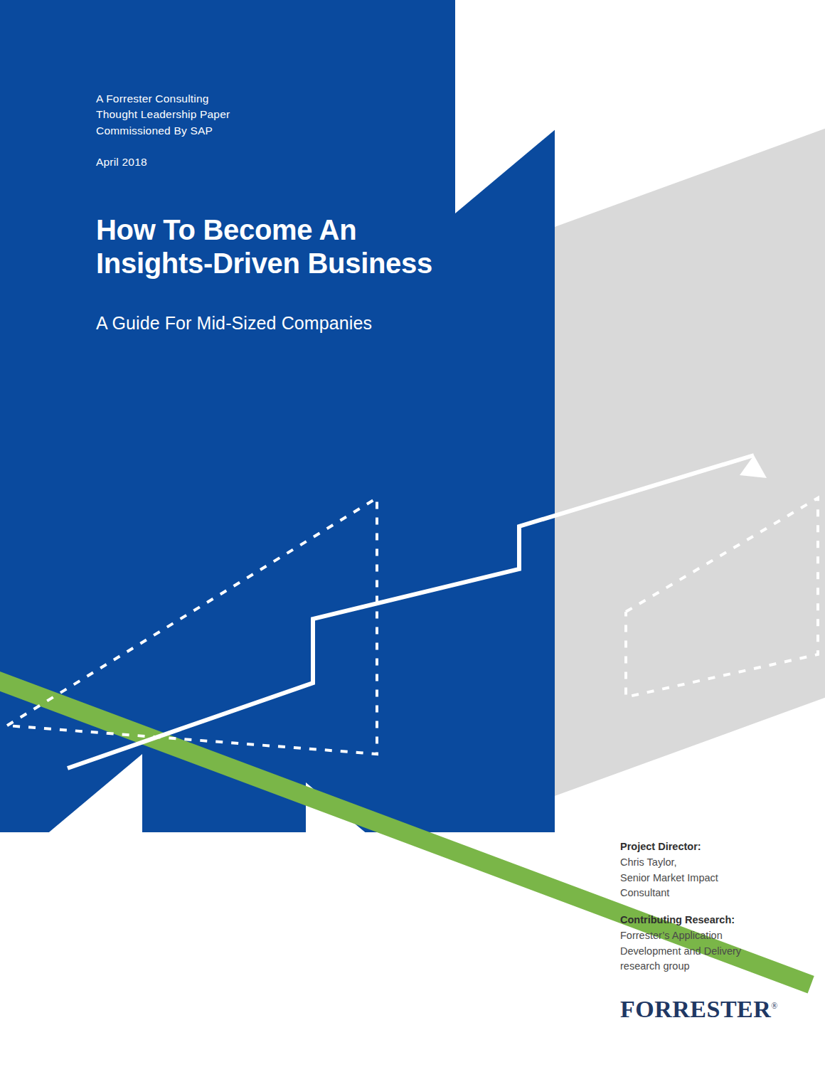A Forrester Consulting
Thought Leadership Paper
Commissioned By SAP
April 2018
How To Become An
Insights-Driven Business
A Guide For Mid-Sized Companies
Project Director:
Chris Taylor,
Senior Market Impact
Consultant
Contributing Research:
Forrester’s Application
Development and Delivery
research group
FORRESTER®